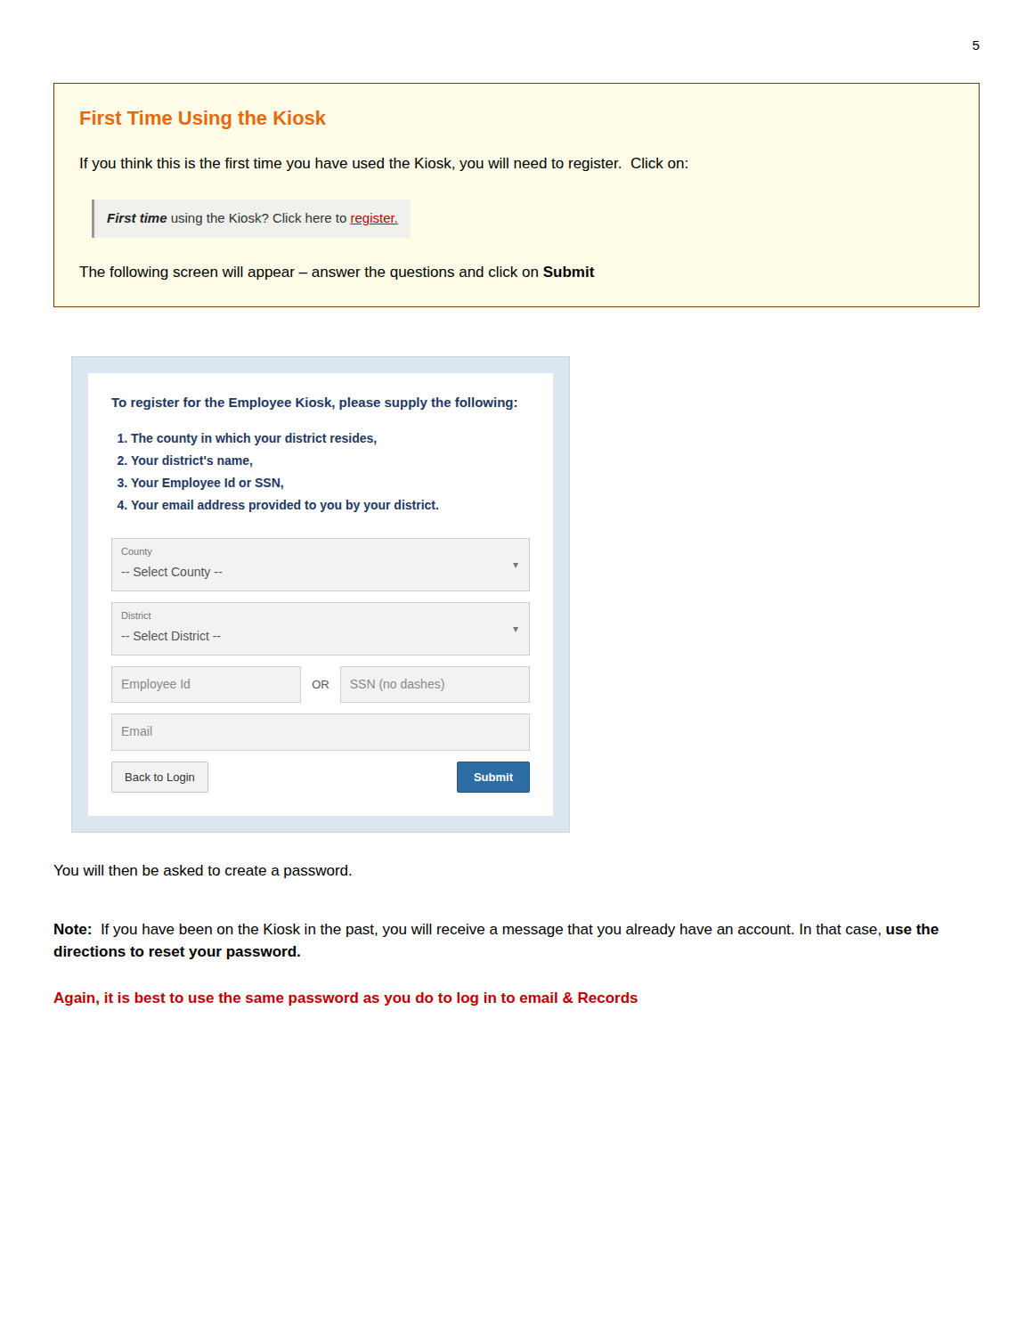5
First Time Using the Kiosk
If you think this is the first time you have used the Kiosk, you will need to register. Click on:
First time using the Kiosk? Click here to register.
The following screen will appear – answer the questions and click on Submit
To register for the Employee Kiosk, please supply the following:
The county in which your district resides,
Your district's name,
Your Employee Id or SSN,
Your email address provided to you by your district.
County -- Select County -- ▾
District -- Select District -- ▾
Employee Id
OR
SSN (no dashes)
Email
Back to Login Submit
You will then be asked to create a password.
Note: If you have been on the Kiosk in the past, you will receive a message that you already have an account. In that case, use the directions to reset your password.
Again, it is best to use the same password as you do to log in to email & Records